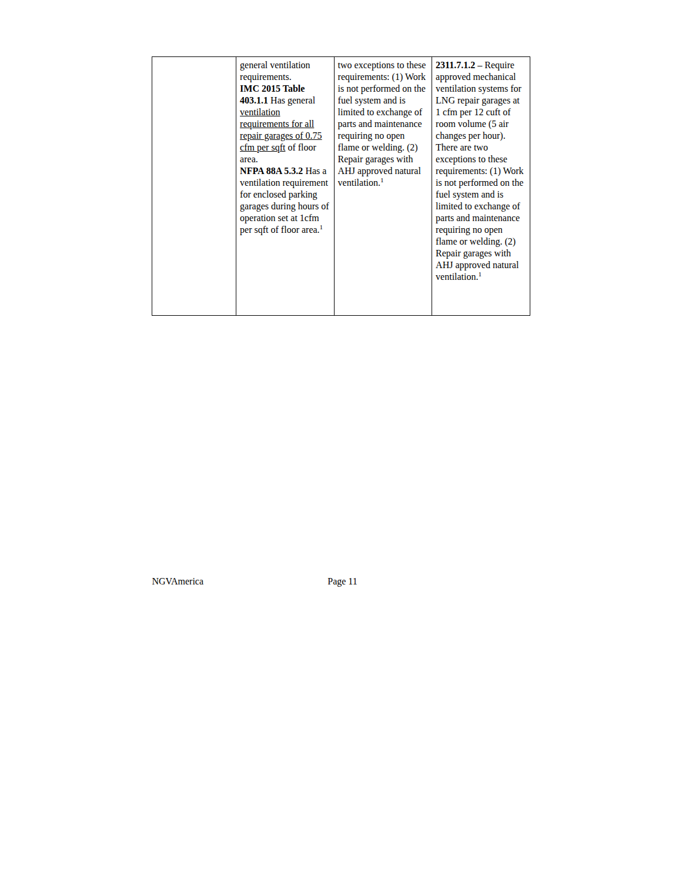| | general ventilation requirements. IMC 2015 Table 403.1.1 Has general ventilation requirements for all repair garages of 0.75 cfm per sqft of floor area. NFPA 88A 5.3.2 Has a ventilation requirement for enclosed parking garages during hours of operation set at 1cfm per sqft of floor area. 1 | two exceptions to these requirements: (1) Work is not performed on the fuel system and is limited to exchange of parts and maintenance requiring no open flame or welding. (2) Repair garages with AHJ approved natural ventilation. 1 | 2311.7.1.2 – Require approved mechanical ventilation systems for LNG repair garages at 1 cfm per 12 cuft of room volume (5 air changes per hour). There are two exceptions to these requirements: (1) Work is not performed on the fuel system and is limited to exchange of parts and maintenance requiring no open flame or welding. (2) Repair garages with AHJ approved natural ventilation. 1 |
NGVAmerica Page 11